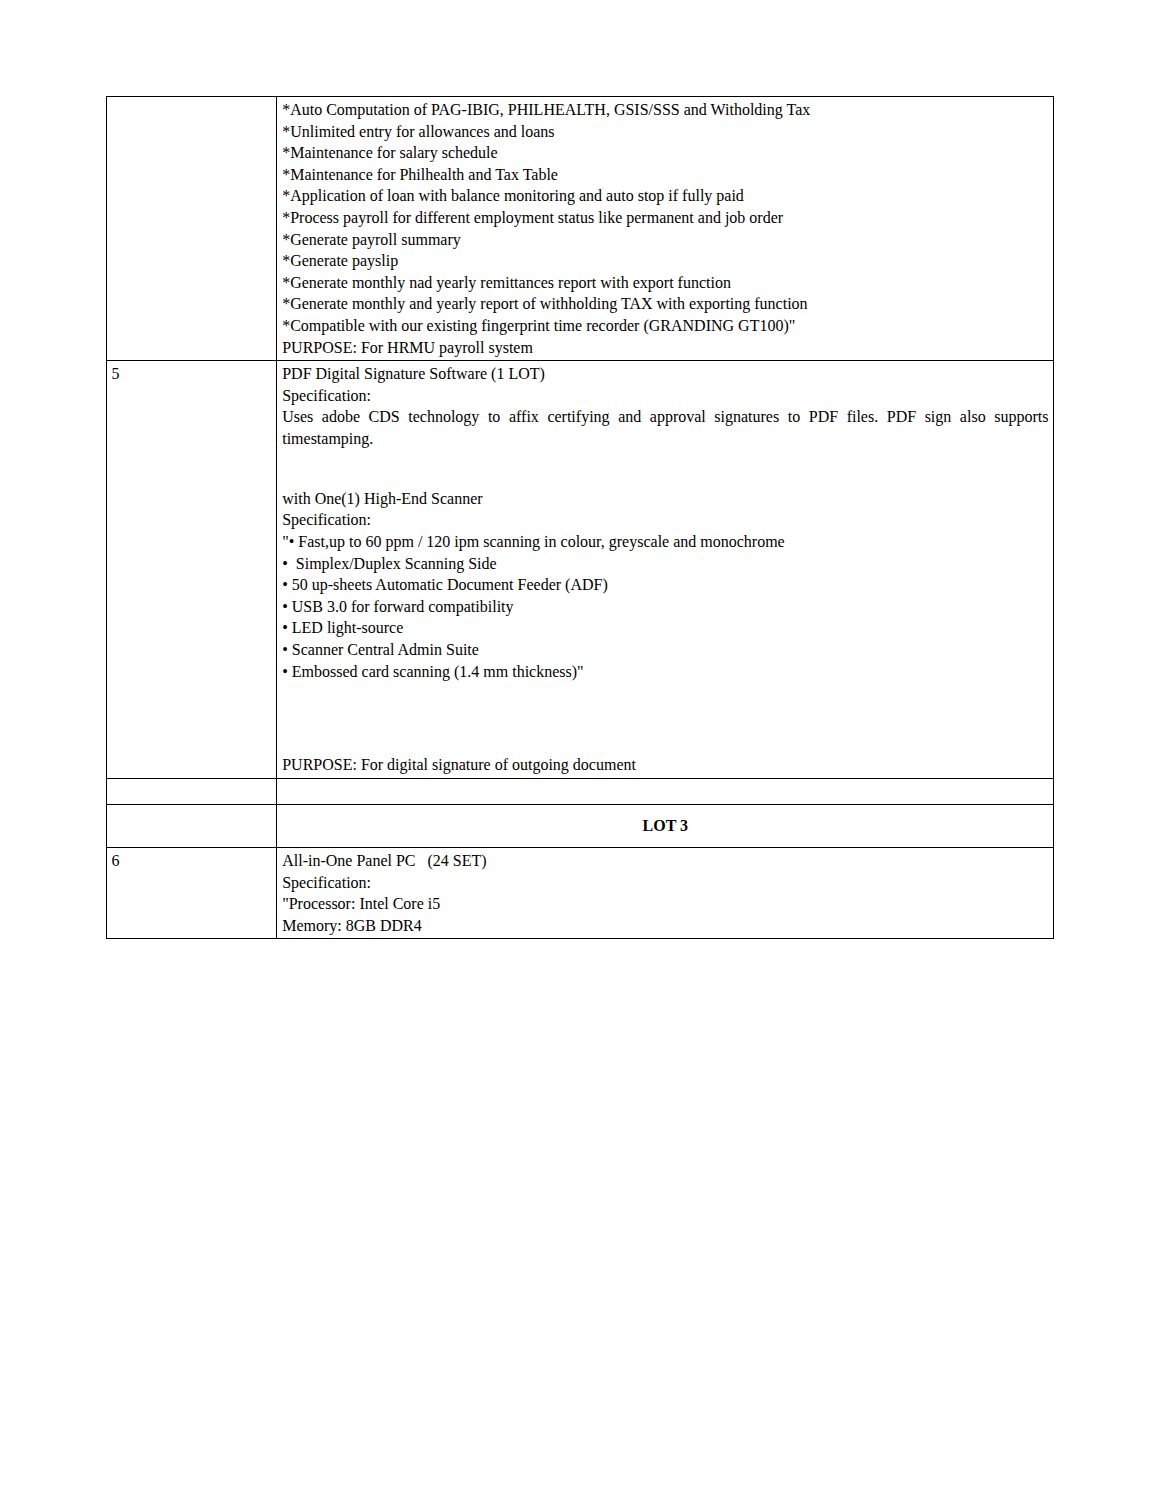| | *Auto Computation of PAG-IBIG, PHILHEALTH, GSIS/SSS and Witholding Tax *Unlimited entry for allowances and loans *Maintenance for salary schedule *Maintenance for Philhealth and Tax Table *Application of loan with balance monitoring and auto stop if fully paid *Process payroll for different employment status like permanent and job order *Generate payroll summary *Generate payslip *Generate monthly nad yearly remittances report with export function *Generate monthly and yearly report of withholding TAX with exporting function *Compatible with our existing fingerprint time recorder (GRANDING GT100)" PURPOSE: For HRMU payroll system |
| 5 | PDF Digital Signature Software (1 LOT) Specification: Uses adobe CDS technology to affix certifying and approval signatures to PDF files. PDF sign also supports timestamping. with One(1) High-End Scanner Specification: "• Fast,up to 60 ppm / 120 ipm scanning in colour, greyscale and monochrome • Simplex/Duplex Scanning Side • 50 up-sheets Automatic Document Feeder (ADF) • USB 3.0 for forward compatibility • LED light-source • Scanner Central Admin Suite • Embossed card scanning (1.4 mm thickness)" PURPOSE: For digital signature of outgoing document |
| | LOT 3 |
| 6 | All-in-One Panel PC (24 SET) Specification: "Processor: Intel Core i5 Memory: 8GB DDR4 |